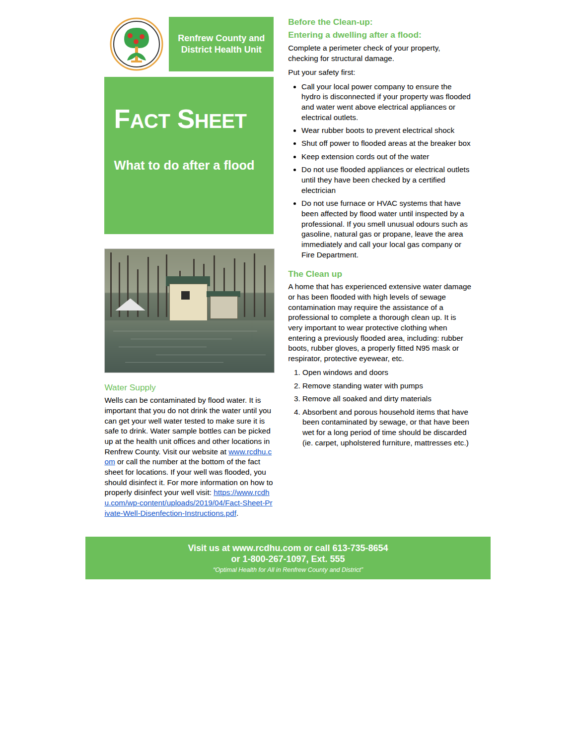Renfrew County and
District Health Unit
FACT SHEET
What to do after a flood
Water Supply
Wells can be contaminated by flood water. It is important that you do not drink the water until you can get your well water tested to make sure it is safe to drink. Water sample bottles can be picked up at the health unit offices and other locations in Renfrew County. Visit our website at www.rcdhu.com or call the number at the bottom of the fact sheet for locations. If your well was flooded, you should disinfect it. For more information on how to properly disinfect your well visit: https://www.rcdhu.com/wp-content/uploads/2019/04/Fact-Sheet-Private-Well-Disenfection-Instructions.pdf.
Before the Clean-up:
Entering a dwelling after a flood:
Complete a perimeter check of your property, checking for structural damage.
Put your safety first:
Call your local power company to ensure the hydro is disconnected if your property was flooded and water went above electrical appliances or electrical outlets.
Wear rubber boots to prevent electrical shock
Shut off power to flooded areas at the breaker box
Keep extension cords out of the water
Do not use flooded appliances or electrical outlets until they have been checked by a certified electrician
Do not use furnace or HVAC systems that have been affected by flood water until inspected by a professional. If you smell unusual odours such as gasoline, natural gas or propane, leave the area immediately and call your local gas company or Fire Department.
The Clean up
A home that has experienced extensive water damage or has been flooded with high levels of sewage contamination may require the assistance of a professional to complete a thorough clean up. It is very important to wear protective clothing when entering a previously flooded area, including: rubber boots, rubber gloves, a properly fitted N95 mask or respirator, protective eyewear, etc.
Open windows and doors
Remove standing water with pumps
Remove all soaked and dirty materials
Absorbent and porous household items that have been contaminated by sewage, or that have been wet for a long period of time should be discarded (ie. carpet, upholstered furniture, mattresses etc.)
Visit us at www.rcdhu.com or call 613-735-8654
or 1-800-267-1097, Ext. 555
“Optimal Health for All in Renfrew County and District”